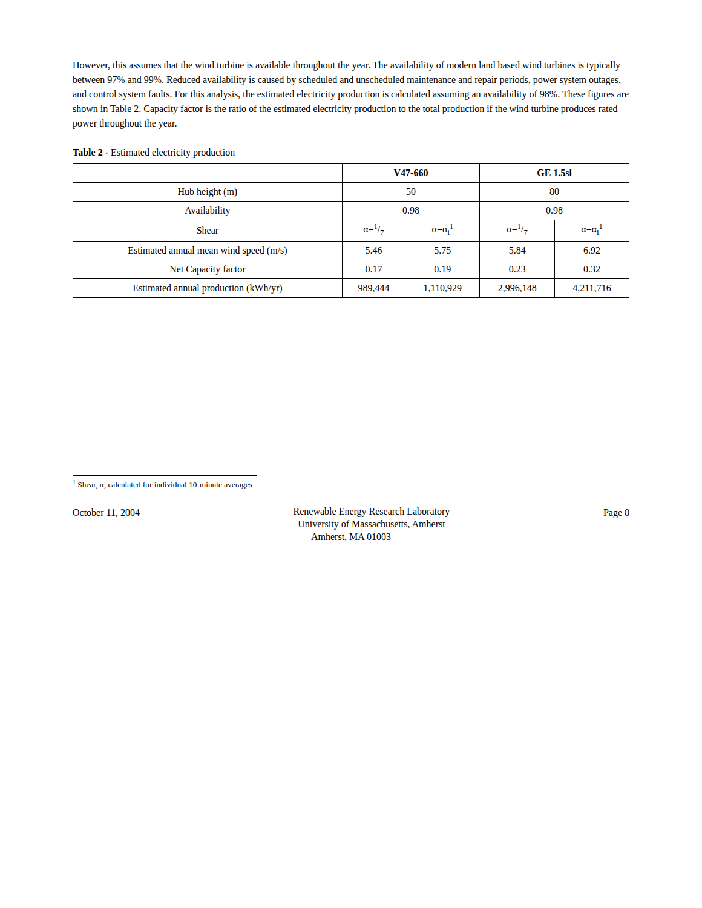However, this assumes that the wind turbine is available throughout the year. The availability of modern land based wind turbines is typically between 97% and 99%. Reduced availability is caused by scheduled and unscheduled maintenance and repair periods, power system outages, and control system faults. For this analysis, the estimated electricity production is calculated assuming an availability of 98%. These figures are shown in Table 2. Capacity factor is the ratio of the estimated electricity production to the total production if the wind turbine produces rated power throughout the year.
Table 2 - Estimated electricity production
| | V47-660 | GE 1.5sl |
| Hub height (m) | 50 | 80 |
| Availability | 0.98 | 0.98 |
| Shear | α= 1 / 7 | α=α i 1 | α= 1 / 7 | α=α i 1 |
| Estimated annual mean wind speed (m/s) | 5.46 | 5.75 | 5.84 | 6.92 |
| Net Capacity factor | 0.17 | 0.19 | 0.23 | 0.32 |
| Estimated annual production (kWh/yr) | 989,444 | 1,110,929 | 2,996,148 | 4,211,716 |
1 Shear, α, calculated for individual 10-minute averages
October 11, 2004 Page 8
Renewable Energy Research Laboratory
University of Massachusetts, Amherst
Amherst, MA 01003